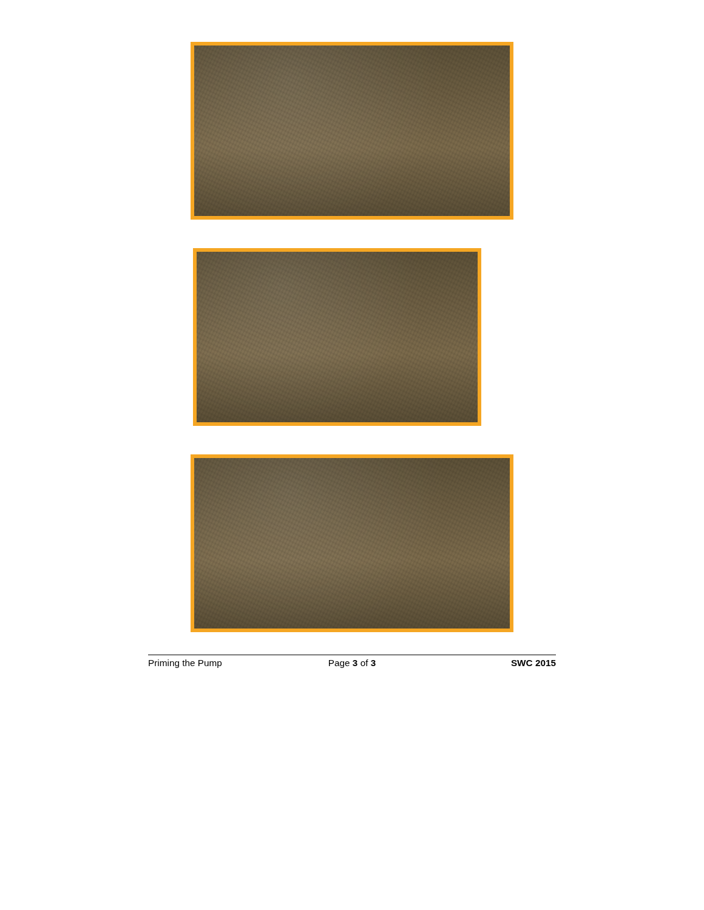Priming the Pump
Page 3 of 3
SWC 2015